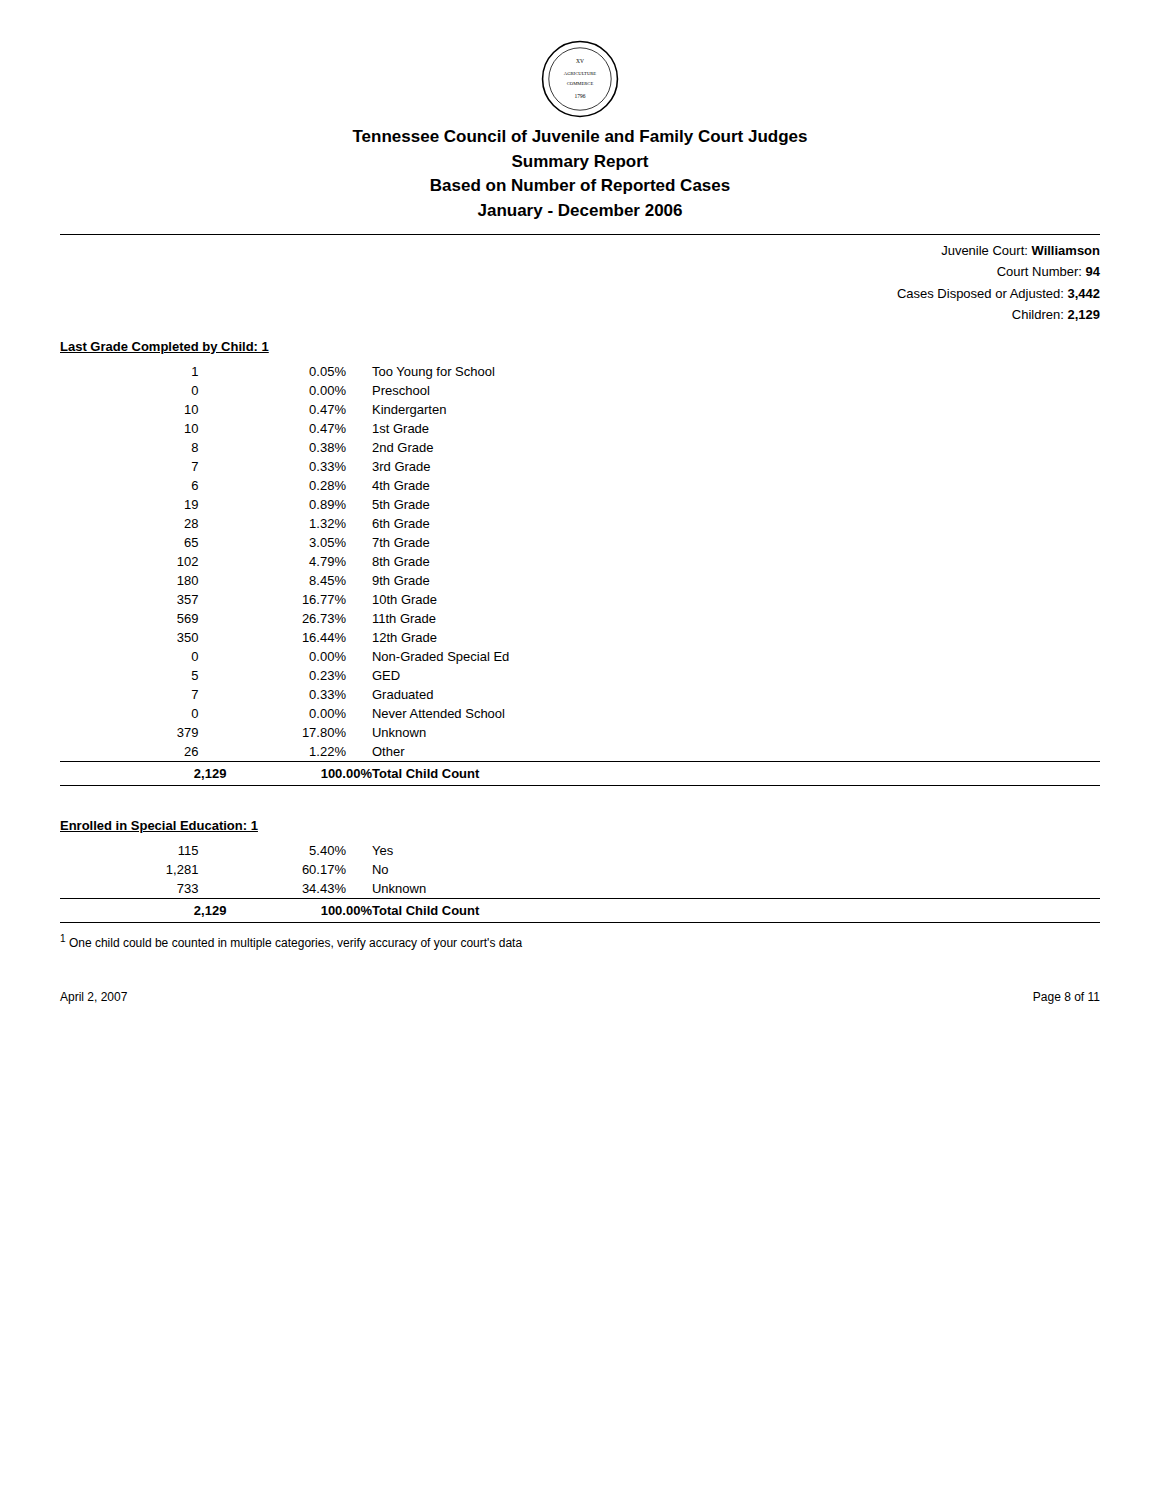Tennessee Council of Juvenile and Family Court Judges
Summary Report
Based on Number of Reported Cases
January - December 2006
Juvenile Court: Williamson
Court Number: 94
Cases Disposed or Adjusted: 3,442
Children: 2,129
Last Grade Completed by Child: 1
| 1 | 0.05% | Too Young for School |
| 0 | 0.00% | Preschool |
| 10 | 0.47% | Kindergarten |
| 10 | 0.47% | 1st Grade |
| 8 | 0.38% | 2nd Grade |
| 7 | 0.33% | 3rd Grade |
| 6 | 0.28% | 4th Grade |
| 19 | 0.89% | 5th Grade |
| 28 | 1.32% | 6th Grade |
| 65 | 3.05% | 7th Grade |
| 102 | 4.79% | 8th Grade |
| 180 | 8.45% | 9th Grade |
| 357 | 16.77% | 10th Grade |
| 569 | 26.73% | 11th Grade |
| 350 | 16.44% | 12th Grade |
| 0 | 0.00% | Non-Graded Special Ed |
| 5 | 0.23% | GED |
| 7 | 0.33% | Graduated |
| 0 | 0.00% | Never Attended School |
| 379 | 17.80% | Unknown |
| 26 | 1.22% | Other |
| 2,129 | 100.00% | Total Child Count |
Enrolled in Special Education: 1
| 115 | 5.40% | Yes |
| 1,281 | 60.17% | No |
| 733 | 34.43% | Unknown |
| 2,129 | 100.00% | Total Child Count |
1 One child could be counted in multiple categories, verify accuracy of your court's data
April 2, 2007 Page 8 of 11